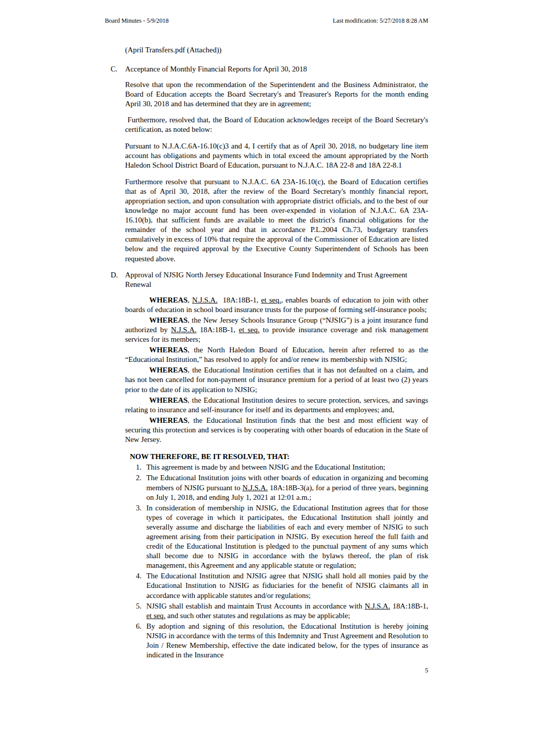Board Minutes - 5/9/2018
Last modification: 5/27/2018 8:28 AM
(April Transfers.pdf (Attached))
C.
Acceptance of Monthly Financial Reports for April 30, 2018
Resolve that upon the recommendation of the Superintendent and the Business Administrator, the Board of Education accepts the Board Secretary's and Treasurer's Reports for the month ending April 30, 2018 and has determined that they are in agreement;
Furthermore, resolved that, the Board of Education acknowledges receipt of the Board Secretary's certification, as noted below:
Pursuant to N.J.A.C.6A-16.10(c)3 and 4, I certify that as of April 30, 2018, no budgetary line item account has obligations and payments which in total exceed the amount appropriated by the North Haledon School District Board of Education, pursuant to N.J.A.C. 18A 22-8 and 18A 22-8.1
Furthermore resolve that pursuant to N.J.A.C. 6A 23A-16.10(c), the Board of Education certifies that as of April 30, 2018, after the review of the Board Secretary's monthly financial report, appropriation section, and upon consultation with appropriate district officials, and to the best of our knowledge no major account fund has been over-expended in violation of N.J.A.C. 6A 23A-16.10(b), that sufficient funds are available to meet the district's financial obligations for the remainder of the school year and that in accordance P.L.2004 Ch.73, budgetary transfers cumulatively in excess of 10% that require the approval of the Commissioner of Education are listed below and the required approval by the Executive County Superintendent of Schools has been requested above.
D.
Approval of NJSIG North Jersey Educational Insurance Fund Indemnity and Trust Agreement Renewal
WHEREAS, N.J.S.A. 18A:18B-1, et seq., enables boards of education to join with other boards of education in school board insurance trusts for the purpose of forming self-insurance pools;
WHEREAS, the New Jersey Schools Insurance Group (“NJSIG”) is a joint insurance fund authorized by N.J.S.A. 18A:18B-1, et seq. to provide insurance coverage and risk management services for its members;
WHEREAS, the North Haledon Board of Education, herein after referred to as the “Educational Institution,” has resolved to apply for and/or renew its membership with NJSIG;
WHEREAS, the Educational Institution certifies that it has not defaulted on a claim, and has not been cancelled for non-payment of insurance premium for a period of at least two (2) years prior to the date of its application to NJSIG;
WHEREAS, the Educational Institution desires to secure protection, services, and savings relating to insurance and self-insurance for itself and its departments and employees; and,
WHEREAS, the Educational Institution finds that the best and most efficient way of securing this protection and services is by cooperating with other boards of education in the State of New Jersey.
NOW THEREFORE, BE IT RESOLVED, THAT:
This agreement is made by and between NJSIG and the Educational Institution;
The Educational Institution joins with other boards of education in organizing and becoming members of NJSIG pursuant to N.J.S.A. 18A:18B-3(a), for a period of three years, beginning on July 1, 2018, and ending July 1, 2021 at 12:01 a.m.;
In consideration of membership in NJSIG, the Educational Institution agrees that for those types of coverage in which it participates, the Educational Institution shall jointly and severally assume and discharge the liabilities of each and every member of NJSIG to such agreement arising from their participation in NJSIG. By execution hereof the full faith and credit of the Educational Institution is pledged to the punctual payment of any sums which shall become due to NJSIG in accordance with the bylaws thereof, the plan of risk management, this Agreement and any applicable statute or regulation;
The Educational Institution and NJSIG agree that NJSIG shall hold all monies paid by the Educational Institution to NJSIG as fiduciaries for the benefit of NJSIG claimants all in accordance with applicable statutes and/or regulations;
NJSIG shall establish and maintain Trust Accounts in accordance with N.J.S.A. 18A:18B-1, et seq. and such other statutes and regulations as may be applicable;
By adoption and signing of this resolution, the Educational Institution is hereby joining NJSIG in accordance with the terms of this Indemnity and Trust Agreement and Resolution to Join / Renew Membership, effective the date indicated below, for the types of insurance as indicated in the Insurance
5